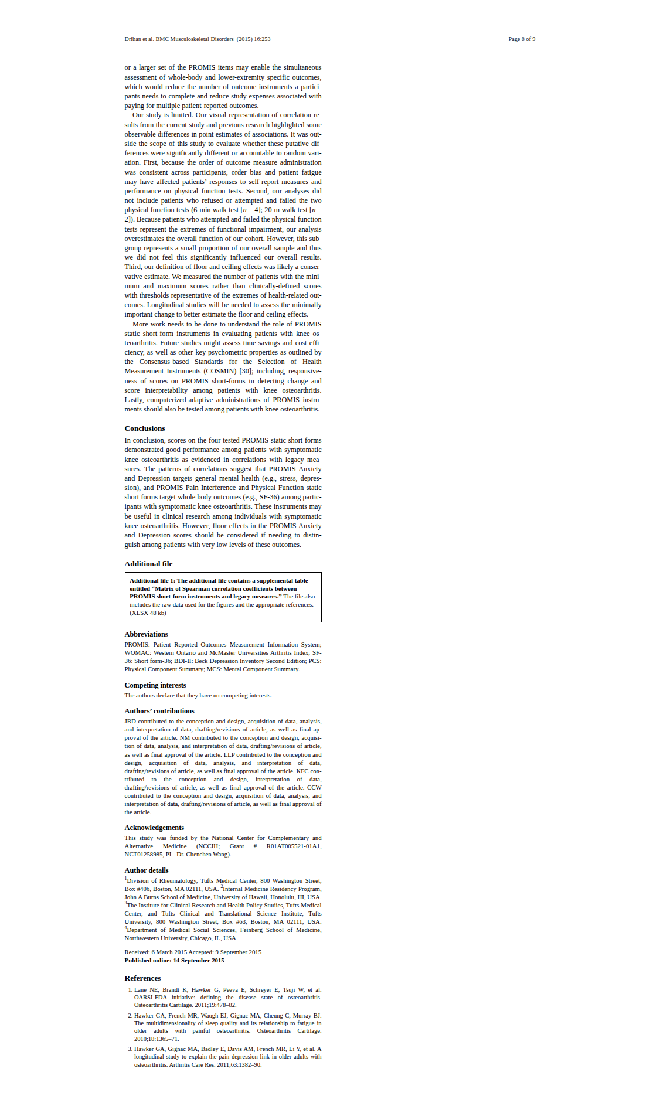Driban et al. BMC Musculoskeletal Disorders (2015) 16:253 Page 8 of 9
or a larger set of the PROMIS items may enable the simultaneous assessment of whole-body and lower-extremity specific outcomes, which would reduce the number of outcome instruments a participants needs to complete and reduce study expenses associated with paying for multiple patient-reported outcomes.
Our study is limited. Our visual representation of correlation results from the current study and previous research highlighted some observable differences in point estimates of associations. It was outside the scope of this study to evaluate whether these putative differences were significantly different or accountable to random variation. First, because the order of outcome measure administration was consistent across participants, order bias and patient fatigue may have affected patients’ responses to self-report measures and performance on physical function tests. Second, our analyses did not include patients who refused or attempted and failed the two physical function tests (6-min walk test [n = 4]; 20-m walk test [n = 2]). Because patients who attempted and failed the physical function tests represent the extremes of functional impairment, our analysis overestimates the overall function of our cohort. However, this subgroup represents a small proportion of our overall sample and thus we did not feel this significantly influenced our overall results. Third, our definition of floor and ceiling effects was likely a conservative estimate. We measured the number of patients with the minimum and maximum scores rather than clinically-defined scores with thresholds representative of the extremes of health-related outcomes. Longitudinal studies will be needed to assess the minimally important change to better estimate the floor and ceiling effects.
More work needs to be done to understand the role of PROMIS static short-form instruments in evaluating patients with knee osteoarthritis. Future studies might assess time savings and cost efficiency, as well as other key psychometric properties as outlined by the Consensus-based Standards for the Selection of Health Measurement Instruments (COSMIN) [30]; including, responsiveness of scores on PROMIS short-forms in detecting change and score interpretability among patients with knee osteoarthritis. Lastly, computerized-adaptive administrations of PROMIS instruments should also be tested among patients with knee osteoarthritis.
Conclusions
In conclusion, scores on the four tested PROMIS static short forms demonstrated good performance among patients with symptomatic knee osteoarthritis as evidenced in correlations with legacy measures. The patterns of correlations suggest that PROMIS Anxiety and Depression targets general mental health (e.g., stress, depression), and PROMIS Pain Interference and Physical Function static short forms target whole body outcomes (e.g., SF-36) among participants with symptomatic knee osteoarthritis. These instruments may be useful in clinical research among individuals with symptomatic knee osteoarthritis. However, floor effects in the PROMIS Anxiety and Depression scores should be considered if needing to distinguish among patients with very low levels of these outcomes.
Additional file
Additional file 1: The additional file contains a supplemental table entitled “Matrix of Spearman correlation coefficients between PROMIS short-form instruments and legacy measures.” The file also includes the raw data used for the figures and the appropriate references. (XLSX 48 kb)
Abbreviations
PROMIS: Patient Reported Outcomes Measurement Information System; WOMAC: Western Ontario and McMaster Universities Arthritis Index; SF-36: Short form-36; BDI-II: Beck Depression Inventory Second Edition; PCS: Physical Component Summary; MCS: Mental Component Summary.
Competing interests
The authors declare that they have no competing interests.
Authors’ contributions
JBD contributed to the conception and design, acquisition of data, analysis, and interpretation of data, drafting/revisions of article, as well as final approval of the article. NM contributed to the conception and design, acquisition of data, analysis, and interpretation of data, drafting/revisions of article, as well as final approval of the article. LLP contributed to the conception and design, acquisition of data, analysis, and interpretation of data, drafting/revisions of article, as well as final approval of the article. KFC contributed to the conception and design, interpretation of data, drafting/revisions of article, as well as final approval of the article. CCW contributed to the conception and design, acquisition of data, analysis, and interpretation of data, drafting/revisions of article, as well as final approval of the article.
Acknowledgements
This study was funded by the National Center for Complementary and Alternative Medicine (NCCIH; Grant # R01AT005521-01A1, NCT01258985, PI - Dr. Chenchen Wang).
Author details
1Division of Rheumatology, Tufts Medical Center, 800 Washington Street, Box #406, Boston, MA 02111, USA. 2Internal Medicine Residency Program, John A Burns School of Medicine, University of Hawaii, Honolulu, HI, USA. 3The Institute for Clinical Research and Health Policy Studies, Tufts Medical Center, and Tufts Clinical and Translational Science Institute, Tufts University, 800 Washington Street, Box #63, Boston, MA 02111, USA. 4Department of Medical Social Sciences, Feinberg School of Medicine, Northwestern University, Chicago, IL, USA.
Received: 6 March 2015 Accepted: 9 September 2015
Published online: 14 September 2015
References
Lane NE, Brandt K, Hawker G, Peeva E, Schreyer E, Tsuji W, et al. OARSI-FDA initiative: defining the disease state of osteoarthritis. Osteoarthritis Cartilage. 2011;19:478–82.
Hawker GA, French MR, Waugh EJ, Gignac MA, Cheung C, Murray BJ. The multidimensionality of sleep quality and its relationship to fatigue in older adults with painful osteoarthritis. Osteoarthritis Cartilage. 2010;18:1365–71.
Hawker GA, Gignac MA, Badley E, Davis AM, French MR, Li Y, et al. A longitudinal study to explain the pain-depression link in older adults with osteoarthritis. Arthritis Care Res. 2011;63:1382–90.